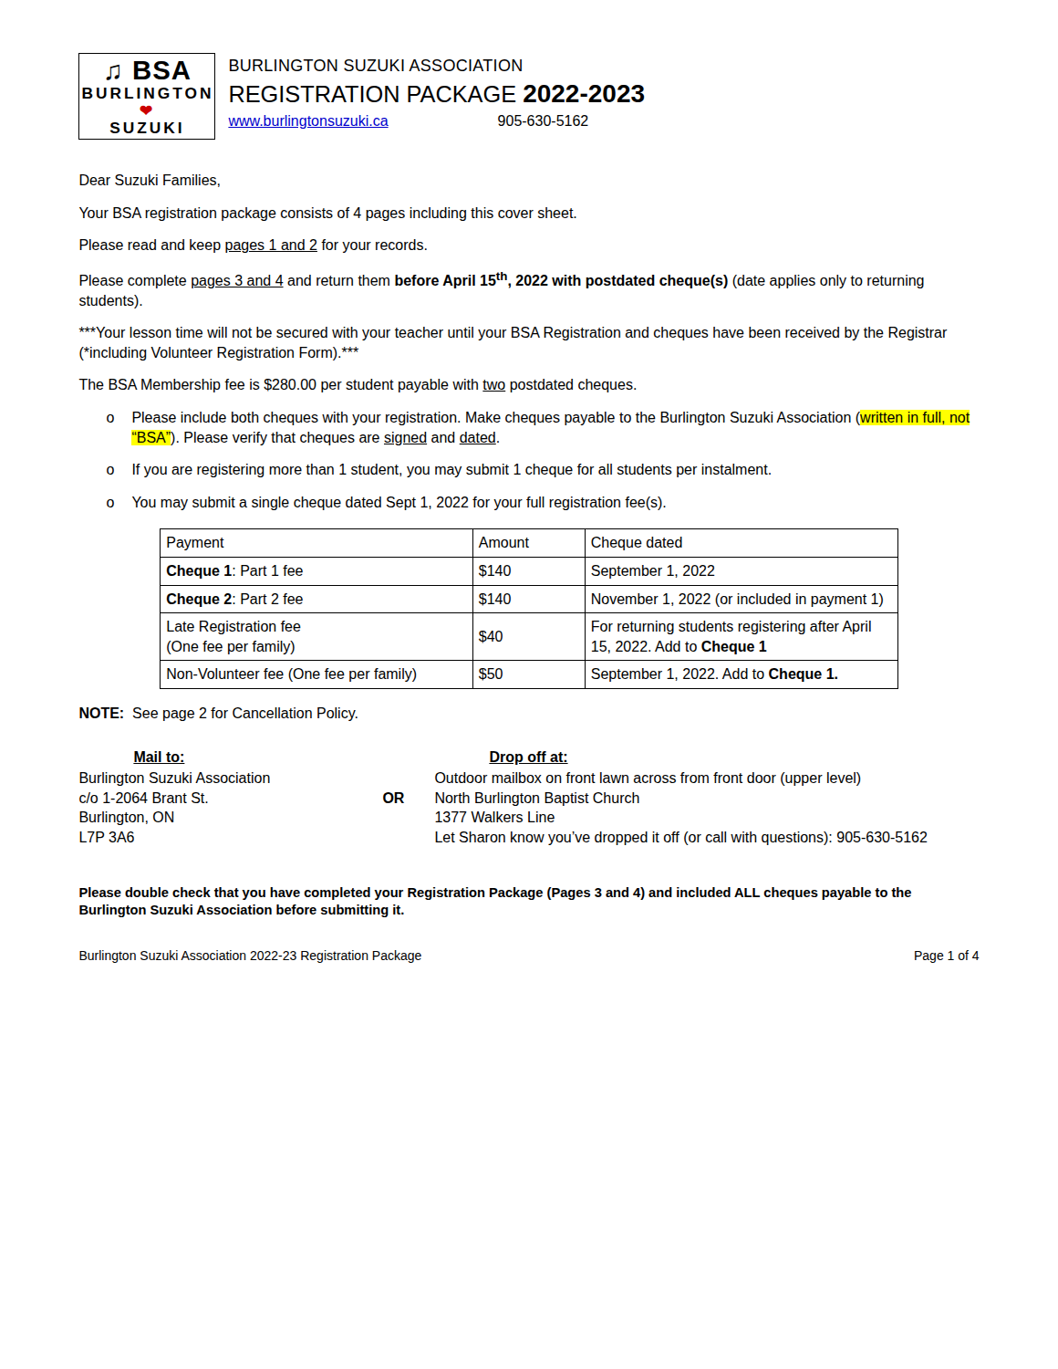♫ BSA BURLINGTON ❤ SUZUKI
BURLINGTON SUZUKI ASSOCIATION
REGISTRATION PACKAGE 2022-2023
www.burlingtonsuzuki.ca 905-630-5162
Dear Suzuki Families,
Your BSA registration package consists of 4 pages including this cover sheet.
Please read and keep pages 1 and 2 for your records.
Please complete pages 3 and 4 and return them before April 15th, 2022 with postdated cheque(s) (date applies only to returning students).
***Your lesson time will not be secured with your teacher until your BSA Registration and cheques have been received by the Registrar (*including Volunteer Registration Form).***
The BSA Membership fee is $280.00 per student payable with two postdated cheques.
Please include both cheques with your registration. Make cheques payable to the Burlington Suzuki Association (written in full, not “BSA”). Please verify that cheques are signed and dated.
If you are registering more than 1 student, you may submit 1 cheque for all students per instalment.
You may submit a single cheque dated Sept 1, 2022 for your full registration fee(s).
| Payment | Amount | Cheque dated |
| Cheque 1 : Part 1 fee | $140 | September 1, 2022 |
| Cheque 2 : Part 2 fee | $140 | November 1, 2022 (or included in payment 1) |
| Late Registration fee (One fee per family) | $40 | For returning students registering after April 15, 2022. Add to Cheque 1 |
| Non-Volunteer fee (One fee per family) | $50 | September 1, 2022. Add to Cheque 1. |
NOTE: See page 2 for Cancellation Policy.
| Mail to: | | Drop off at: |
| Burlington Suzuki Association c/o 1-2064 Brant St. Burlington, ON L7P 3A6 | OR | Outdoor mailbox on front lawn across from front door (upper level) North Burlington Baptist Church 1377 Walkers Line Let Sharon know you’ve dropped it off (or call with questions): 905-630-5162 |
Please double check that you have completed your Registration Package (Pages 3 and 4) and included ALL cheques payable to the Burlington Suzuki Association before submitting it.
Burlington Suzuki Association 2022-23 Registration Package Page 1 of 4